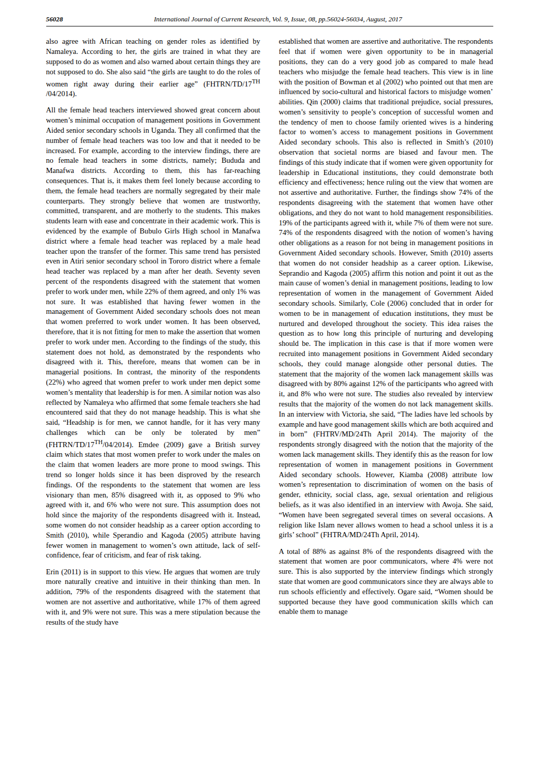56028 International Journal of Current Research, Vol. 9, Issue, 08, pp.56024-56034, August, 2017
also agree with African teaching on gender roles as identified by Namaleya. According to her, the girls are trained in what they are supposed to do as women and also warned about certain things they are not supposed to do. She also said “the girls are taught to do the roles of women right away during their earlier age” (FHTRN/TD/17TH /04/2014).
All the female head teachers interviewed showed great concern about women’s minimal occupation of management positions in Government Aided senior secondary schools in Uganda. They all confirmed that the number of female head teachers was too low and that it needed to be increased. For example, according to the interview findings, there are no female head teachers in some districts, namely; Bududa and Manafwa districts. According to them, this has far-reaching consequences. That is, it makes them feel lonely because according to them, the female head teachers are normally segregated by their male counterparts. They strongly believe that women are trustworthy, committed, transparent, and are motherly to the students. This makes students learn with ease and concentrate in their academic work. This is evidenced by the example of Bubulo Girls High school in Manafwa district where a female head teacher was replaced by a male head teacher upon the transfer of the former. This same trend has persisted even in Atiri senior secondary school in Tororo district where a female head teacher was replaced by a man after her death. Seventy seven percent of the respondents disagreed with the statement that women prefer to work under men, while 22% of them agreed, and only 1% was not sure. It was established that having fewer women in the management of Government Aided secondary schools does not mean that women preferred to work under women. It has been observed, therefore, that it is not fitting for men to make the assertion that women prefer to work under men. According to the findings of the study, this statement does not hold, as demonstrated by the respondents who disagreed with it. This, therefore, means that women can be in managerial positions. In contrast, the minority of the respondents (22%) who agreed that women prefer to work under men depict some women’s mentality that leadership is for men. A similar notion was also reflected by Namaleya who affirmed that some female teachers she had encountered said that they do not manage headship. This is what she said, “Headship is for men, we cannot handle, for it has very many challenges which can be only be tolerated by men” (FHTRN/TD/17TH/04/2014). Emdee (2009) gave a British survey claim which states that most women prefer to work under the males on the claim that women leaders are more prone to mood swings. This trend so longer holds since it has been disproved by the research findings. Of the respondents to the statement that women are less visionary than men, 85% disagreed with it, as opposed to 9% who agreed with it, and 6% who were not sure. This assumption does not hold since the majority of the respondents disagreed with it. Instead, some women do not consider headship as a career option according to Smith (2010), while Sperandio and Kagoda (2005) attribute having fewer women in management to women’s own attitude, lack of self-confidence, fear of criticism, and fear of risk taking.
Erin (2011) is in support to this view. He argues that women are truly more naturally creative and intuitive in their thinking than men. In addition, 79% of the respondents disagreed with the statement that women are not assertive and authoritative, while 17% of them agreed with it, and 9% were not sure. This was a mere stipulation because the results of the study have
established that women are assertive and authoritative. The respondents feel that if women were given opportunity to be in managerial positions, they can do a very good job as compared to male head teachers who misjudge the female head teachers. This view is in line with the position of Bowman et al (2002) who pointed out that men are influenced by socio-cultural and historical factors to misjudge women’ abilities. Qin (2000) claims that traditional prejudice, social pressures, women’s sensitivity to people’s conception of successful women and the tendency of men to choose family oriented wives is a hindering factor to women’s access to management positions in Government Aided secondary schools. This also is reflected in Smith’s (2010) observation that societal norms are biased and favour men. The findings of this study indicate that if women were given opportunity for leadership in Educational institutions, they could demonstrate both efficiency and effectiveness; hence ruling out the view that women are not assertive and authoritative. Further, the findings show 74% of the respondents disagreeing with the statement that women have other obligations, and they do not want to hold management responsibilities. 19% of the participants agreed with it, while 7% of them were not sure. 74% of the respondents disagreed with the notion of women’s having other obligations as a reason for not being in management positions in Government Aided secondary schools. However, Smith (2010) asserts that women do not consider headship as a career option. Likewise, Seprandio and Kagoda (2005) affirm this notion and point it out as the main cause of women’s denial in management positions, leading to low representation of women in the management of Government Aided secondary schools. Similarly, Cole (2006) concluded that in order for women to be in management of education institutions, they must be nurtured and developed throughout the society. This idea raises the question as to how long this principle of nurturing and developing should be. The implication in this case is that if more women were recruited into management positions in Government Aided secondary schools, they could manage alongside other personal duties. The statement that the majority of the women lack management skills was disagreed with by 80% against 12% of the participants who agreed with it, and 8% who were not sure. The studies also revealed by interview results that the majority of the women do not lack management skills. In an interview with Victoria, she said, “The ladies have led schools by example and have good management skills which are both acquired and in born” (FHTRV/MD/24Th April 2014). The majority of the respondents strongly disagreed with the notion that the majority of the women lack management skills. They identify this as the reason for low representation of women in management positions in Government Aided secondary schools. However, Kiamba (2008) attribute low women’s representation to discrimination of women on the basis of gender, ethnicity, social class, age, sexual orientation and religious beliefs, as it was also identified in an interview with Awoja. She said, “Women have been segregated several times on several occasions. A religion like Islam never allows women to head a school unless it is a girls’ school” (FHTRA/MD/24Th April, 2014).
A total of 88% as against 8% of the respondents disagreed with the statement that women are poor communicators, where 4% were not sure. This is also supported by the interview findings which strongly state that women are good communicators since they are always able to run schools efficiently and effectively. Ogare said, “Women should be supported because they have good communication skills which can enable them to manage